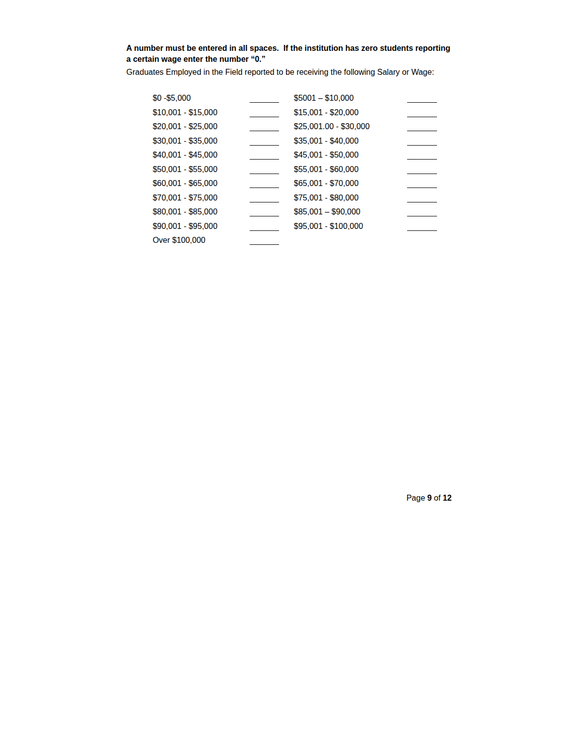A number must be entered in all spaces. If the institution has zero students reporting a certain wage enter the number “0.”
Graduates Employed in the Field reported to be receiving the following Salary or Wage:
| $0 -$5,000 | | $5001 – $10,000 | |
| $10,001 - $15,000 | | $15,001 - $20,000 | |
| $20,001 - $25,000 | | $25,001.00 - $30,000 | |
| $30,001 - $35,000 | | $35,001 - $40,000 | |
| $40,001 - $45,000 | | $45,001 - $50,000 | |
| $50,001 - $55,000 | | $55,001 - $60,000 | |
| $60,001 - $65,000 | | $65,001 - $70,000 | |
| $70,001 - $75,000 | | $75,001 - $80,000 | |
| $80,001 - $85,000 | | $85,001 – $90,000 | |
| $90,001 - $95,000 | | $95,001 - $100,000 | |
| Over $100,000 | | | |
Page 9 of 12